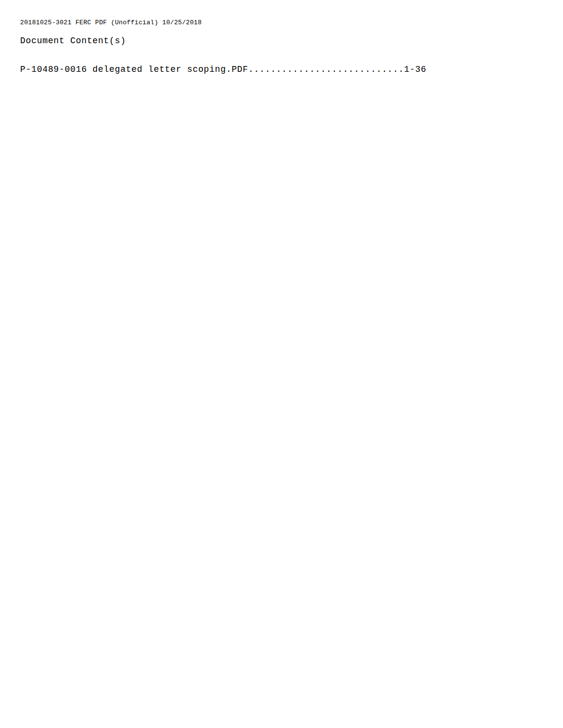20181025-3021 FERC PDF (Unofficial) 10/25/2018
Document Content(s)
P-10489-0016 delegated letter scoping.PDF............................1-36